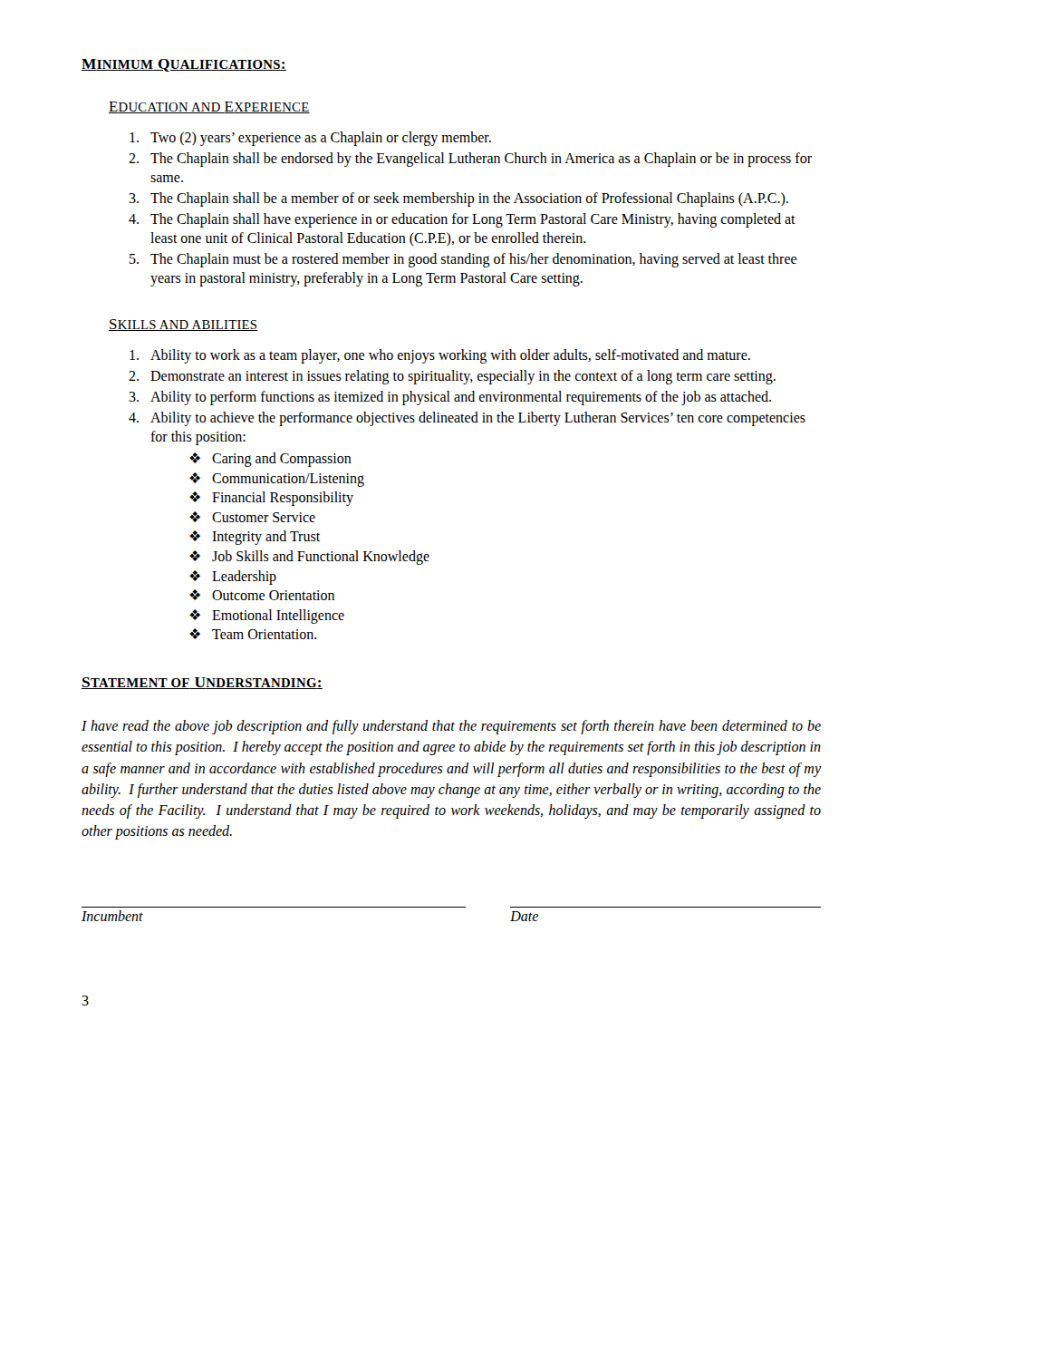MINIMUM QUALIFICATIONS:
EDUCATION AND EXPERIENCE
Two (2) years’ experience as a Chaplain or clergy member.
The Chaplain shall be endorsed by the Evangelical Lutheran Church in America as a Chaplain or be in process for same.
The Chaplain shall be a member of or seek membership in the Association of Professional Chaplains (A.P.C.).
The Chaplain shall have experience in or education for Long Term Pastoral Care Ministry, having completed at least one unit of Clinical Pastoral Education (C.P.E), or be enrolled therein.
The Chaplain must be a rostered member in good standing of his/her denomination, having served at least three years in pastoral ministry, preferably in a Long Term Pastoral Care setting.
SKILLS AND ABILITIES
Ability to work as a team player, one who enjoys working with older adults, self-motivated and mature.
Demonstrate an interest in issues relating to spirituality, especially in the context of a long term care setting.
Ability to perform functions as itemized in physical and environmental requirements of the job as attached.
Ability to achieve the performance objectives delineated in the Liberty Lutheran Services’ ten core competencies for this position:
Caring and Compassion
Communication/Listening
Financial Responsibility
Customer Service
Integrity and Trust
Job Skills and Functional Knowledge
Leadership
Outcome Orientation
Emotional Intelligence
Team Orientation.
STATEMENT OF UNDERSTANDING:
I have read the above job description and fully understand that the requirements set forth therein have been determined to be essential to this position. I hereby accept the position and agree to abide by the requirements set forth in this job description in a safe manner and in accordance with established procedures and will perform all duties and responsibilities to the best of my ability. I further understand that the duties listed above may change at any time, either verbally or in writing, according to the needs of the Facility. I understand that I may be required to work weekends, holidays, and may be temporarily assigned to other positions as needed.
| Incumbent | | Date |
3